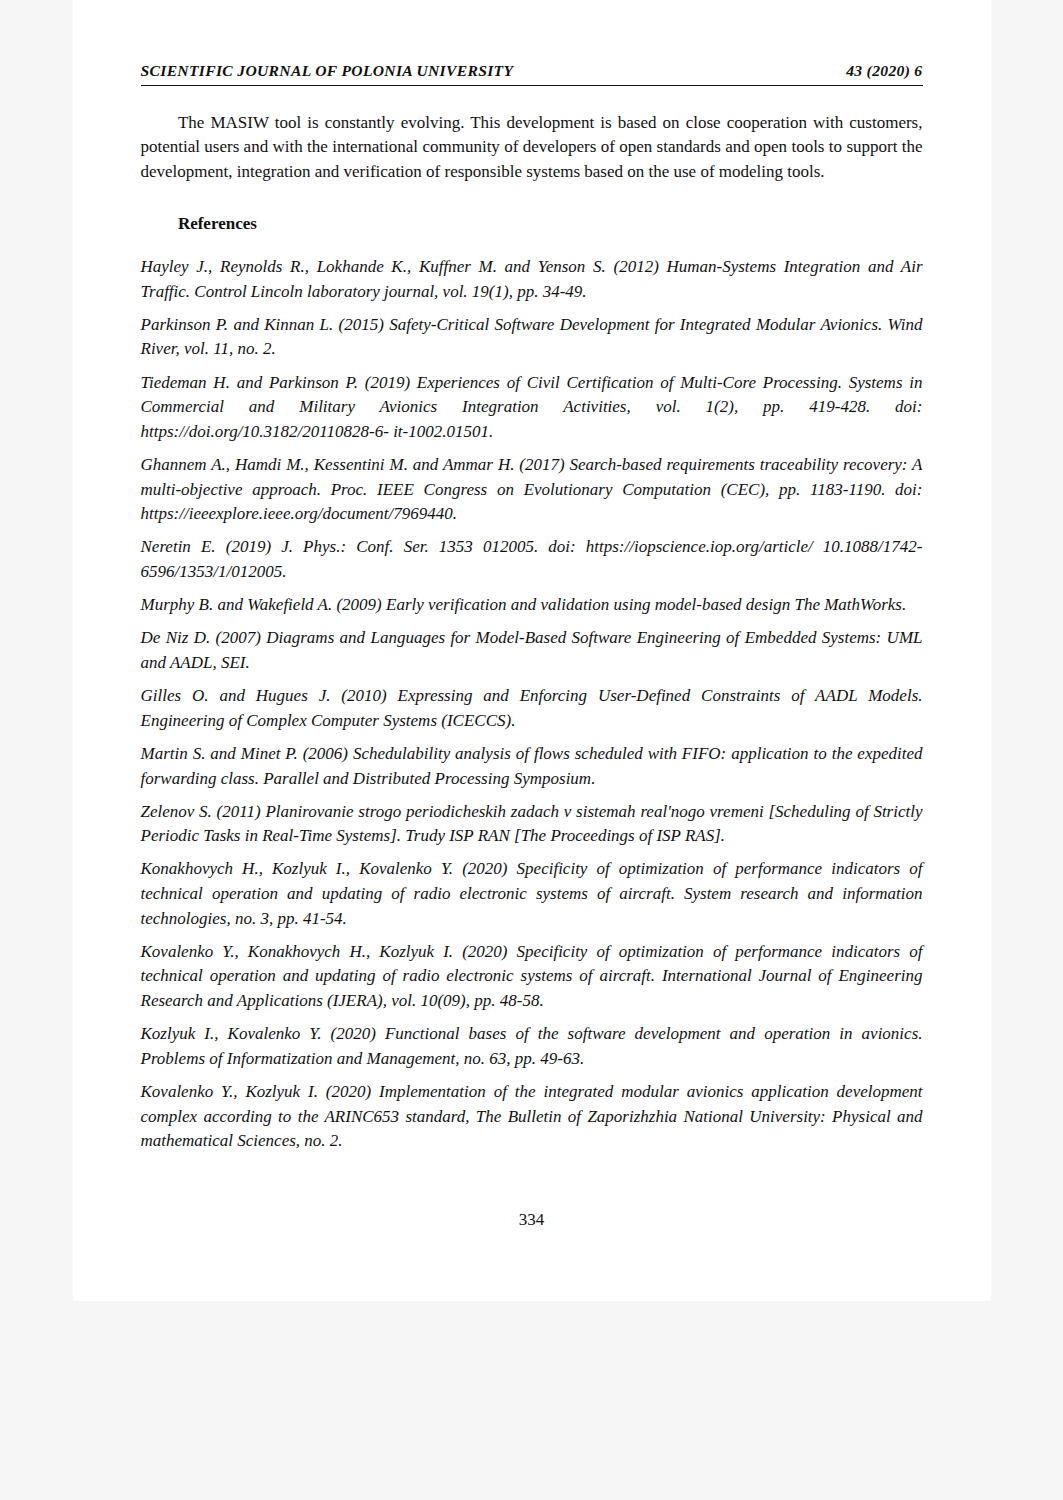Scientific Journal of Polonia University 43 (2020) 6
The MASIW tool is constantly evolving. This development is based on close cooperation with customers, potential users and with the international community of developers of open standards and open tools to support the development, integration and verification of responsible systems based on the use of modeling tools.
References
Hayley J., Reynolds R., Lokhande K., Kuffner M. and Yenson S. (2012) Human-Systems Integration and Air Traffic. Control Lincoln laboratory journal, vol. 19(1), pp. 34-49.
Parkinson P. and Kinnan L. (2015) Safety-Critical Software Development for Integrated Modular Avionics. Wind River, vol. 11, no. 2.
Tiedeman H. and Parkinson P. (2019) Experiences of Civil Certification of Multi-Core Processing. Systems in Commercial and Military Avionics Integration Activities, vol. 1(2), pp. 419-428. doi: https://doi.org/10.3182/20110828-6- it-1002.01501.
Ghannem A., Hamdi M., Kessentini M. and Ammar H. (2017) Search-based requirements traceability recovery: A multi-objective approach. Proc. IEEE Congress on Evolutionary Computation (CEC), pp. 1183-1190. doi: https://ieeexplore.ieee.org/document/7969440.
Neretin E. (2019) J. Phys.: Conf. Ser. 1353 012005. doi: https://iopscience.iop.org/article/ 10.1088/1742-6596/1353/1/012005.
Murphy B. and Wakefield A. (2009) Early verification and validation using model-based design The MathWorks.
De Niz D. (2007) Diagrams and Languages for Model-Based Software Engineering of Embedded Systems: UML and AADL, SEI.
Gilles O. and Hugues J. (2010) Expressing and Enforcing User-Defined Constraints of AADL Models. Engineering of Complex Computer Systems (ICECCS).
Martin S. and Minet P. (2006) Schedulability analysis of flows scheduled with FIFO: application to the expedited forwarding class. Parallel and Distributed Processing Symposium.
Zelenov S. (2011) Planirovanie strogo periodicheskih zadach v sistemah real'nogo vremeni [Scheduling of Strictly Periodic Tasks in Real-Time Systems]. Trudy ISP RAN [The Proceedings of ISP RAS].
Konakhovych H., Kozlyuk I., Kovalenko Y. (2020) Specificity of optimization of performance indicators of technical operation and updating of radio electronic systems of aircraft. System research and information technologies, no. 3, pp. 41-54.
Kovalenko Y., Konakhovych H., Kozlyuk I. (2020) Specificity of optimization of performance indicators of technical operation and updating of radio electronic systems of aircraft. International Journal of Engineering Research and Applications (IJERA), vol. 10(09), pp. 48-58.
Kozlyuk I., Kovalenko Y. (2020) Functional bases of the software development and operation in avionics. Problems of Informatization and Management, no. 63, pp. 49-63.
Kovalenko Y., Kozlyuk I. (2020) Implementation of the integrated modular avionics application development complex according to the ARINC653 standard, The Bulletin of Zaporizhzhia National University: Physical and mathematical Sciences, no. 2.
334